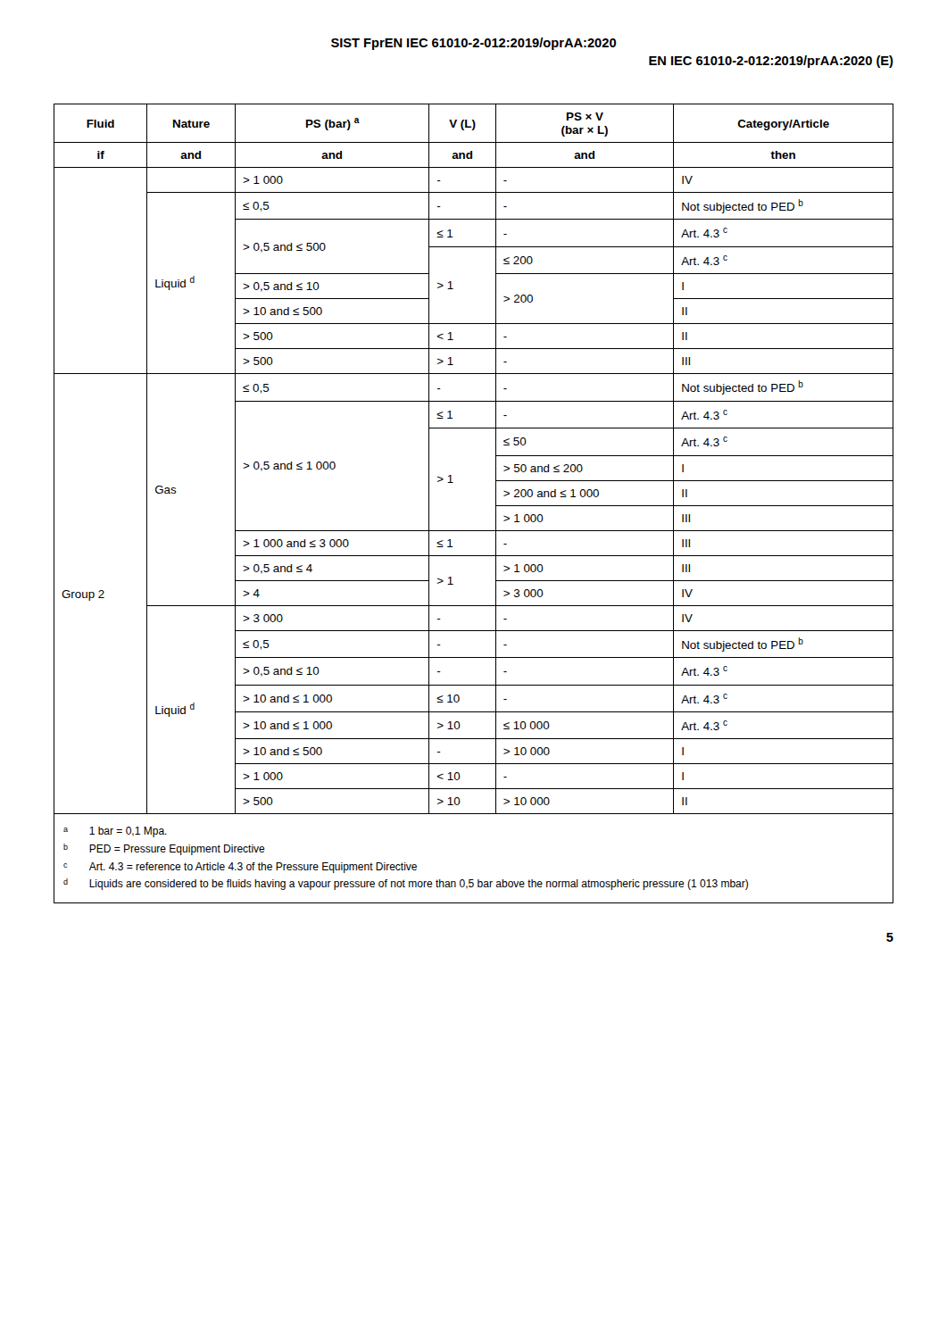SIST FprEN IEC 61010-2-012:2019/oprAA:2020
EN IEC 61010-2-012:2019/prAA:2020 (E)
| Fluid | Nature | PS (bar) a | V (L) | PS × V (bar × L) | Category/Article |
| --- | --- | --- | --- | --- | --- |
| if | and | and | and | and | then |
| | | > 1 000 | - | - | IV |
| Liquid d | ≤ 0,5 | - | - | Not subjected to PED b |
| > 0,5 and ≤ 500 | ≤ 1 | - | Art. 4.3 c |
| > 1 | ≤ 200 | Art. 4.3 c |
| > 0,5 and ≤ 10 | > 200 | I |
| > 10 and ≤ 500 | II |
| > 500 | < 1 | - | II |
| > 500 | > 1 | - | III |
| Group 2 | Gas | ≤ 0,5 | - | - | Not subjected to PED b |
| > 0,5 and ≤ 1 000 | ≤ 1 | - | Art. 4.3 c |
| > 1 | ≤ 50 | Art. 4.3 c |
| > 50 and ≤ 200 | I |
| > 200 and ≤ 1 000 | II |
| > 1 000 | III |
| > 1 000 and ≤ 3 000 | ≤ 1 | - | III |
| > 0,5 and ≤ 4 | > 1 | > 1 000 | III |
| > 4 | > 3 000 | IV |
| Liquid d | > 3 000 | - | - | IV |
| ≤ 0,5 | - | - | Not subjected to PED b |
| > 0,5 and ≤ 10 | - | - | Art. 4.3 c |
| > 10 and ≤ 1 000 | ≤ 10 | - | Art. 4.3 c |
| > 10 and ≤ 1 000 | > 10 | ≤ 10 000 | Art. 4.3 c |
| > 10 and ≤ 500 | - | > 10 000 | I |
| > 1 000 | < 10 | - | I |
| > 500 | > 10 | > 10 000 | II |
a 1 bar = 0,1 Mpa.
b PED = Pressure Equipment Directive
c Art. 4.3 = reference to Article 4.3 of the Pressure Equipment Directive
d Liquids are considered to be fluids having a vapour pressure of not more than 0,5 bar above the normal atmospheric pressure (1 013 mbar)
5